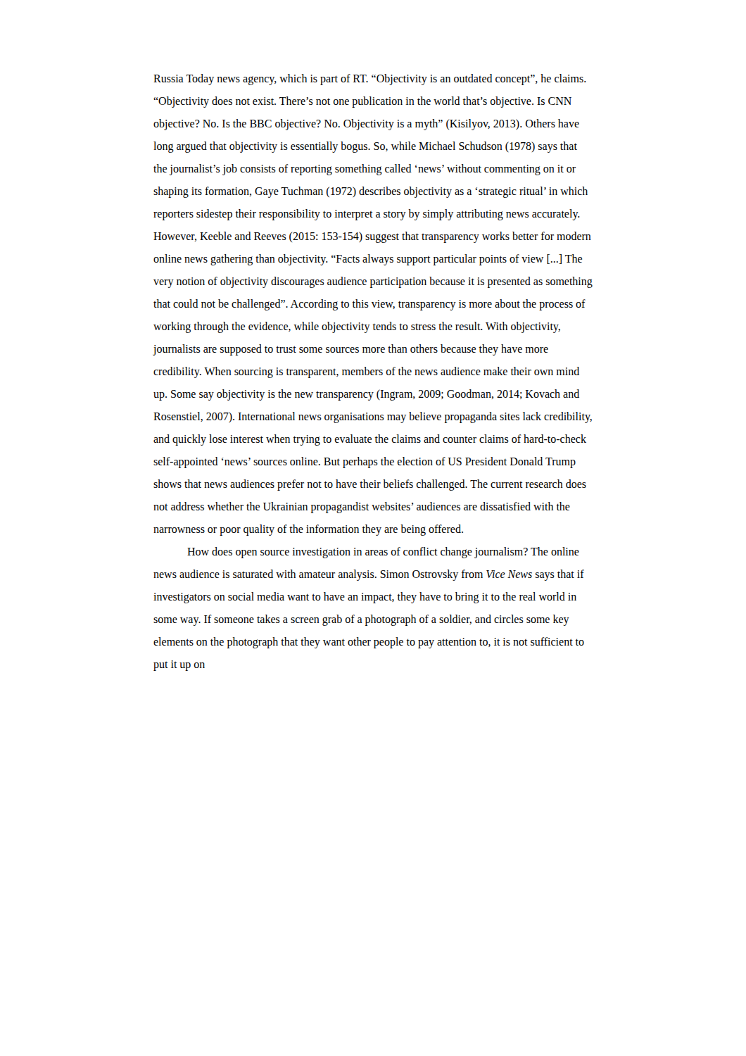Russia Today news agency, which is part of RT. “Objectivity is an outdated concept”, he claims. “Objectivity does not exist. There’s not one publication in the world that’s objective. Is CNN objective? No. Is the BBC objective? No. Objectivity is a myth” (Kisilyov, 2013). Others have long argued that objectivity is essentially bogus. So, while Michael Schudson (1978) says that the journalist’s job consists of reporting something called ‘news’ without commenting on it or shaping its formation, Gaye Tuchman (1972) describes objectivity as a ‘strategic ritual’ in which reporters sidestep their responsibility to interpret a story by simply attributing news accurately. However, Keeble and Reeves (2015: 153-154) suggest that transparency works better for modern online news gathering than objectivity. “Facts always support particular points of view [...] The very notion of objectivity discourages audience participation because it is presented as something that could not be challenged”. According to this view, transparency is more about the process of working through the evidence, while objectivity tends to stress the result. With objectivity, journalists are supposed to trust some sources more than others because they have more credibility. When sourcing is transparent, members of the news audience make their own mind up. Some say objectivity is the new transparency (Ingram, 2009; Goodman, 2014; Kovach and Rosenstiel, 2007). International news organisations may believe propaganda sites lack credibility, and quickly lose interest when trying to evaluate the claims and counter claims of hard-to-check self-appointed ‘news’ sources online. But perhaps the election of US President Donald Trump shows that news audiences prefer not to have their beliefs challenged. The current research does not address whether the Ukrainian propagandist websites’ audiences are dissatisfied with the narrowness or poor quality of the information they are being offered.
How does open source investigation in areas of conflict change journalism? The online news audience is saturated with amateur analysis. Simon Ostrovsky from Vice News says that if investigators on social media want to have an impact, they have to bring it to the real world in some way. If someone takes a screen grab of a photograph of a soldier, and circles some key elements on the photograph that they want other people to pay attention to, it is not sufficient to put it up on